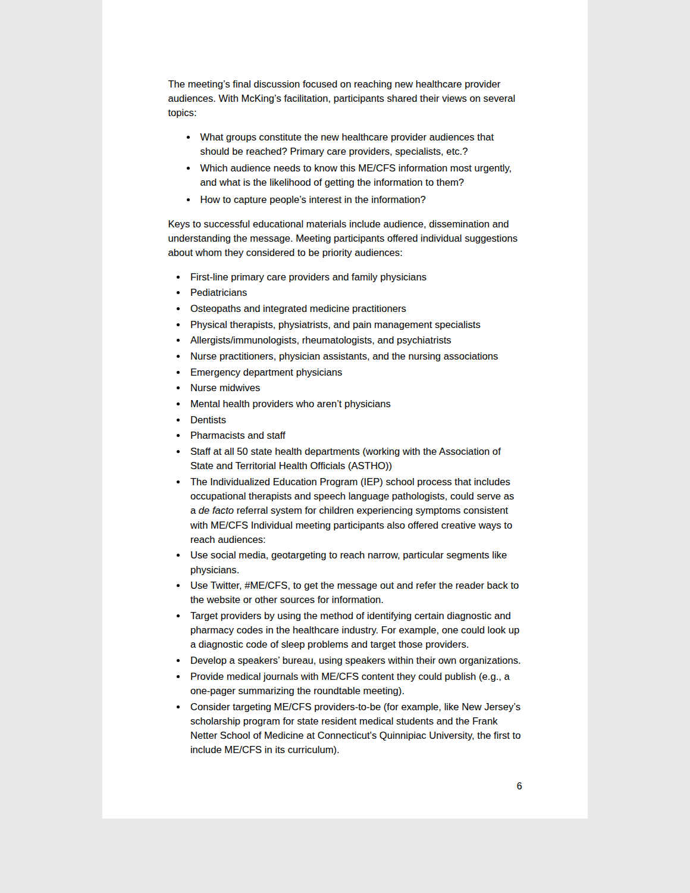The meeting’s final discussion focused on reaching new healthcare provider audiences. With McKing’s facilitation, participants shared their views on several topics:
What groups constitute the new healthcare provider audiences that should be reached? Primary care providers, specialists, etc.?
Which audience needs to know this ME/CFS information most urgently, and what is the likelihood of getting the information to them?
How to capture people’s interest in the information?
Keys to successful educational materials include audience, dissemination and understanding the message. Meeting participants offered individual suggestions about whom they considered to be priority audiences:
First-line primary care providers and family physicians
Pediatricians
Osteopaths and integrated medicine practitioners
Physical therapists, physiatrists, and pain management specialists
Allergists/immunologists, rheumatologists, and psychiatrists
Nurse practitioners, physician assistants, and the nursing associations
Emergency department physicians
Nurse midwives
Mental health providers who aren’t physicians
Dentists
Pharmacists and staff
Staff at all 50 state health departments (working with the Association of State and Territorial Health Officials (ASTHO))
The Individualized Education Program (IEP) school process that includes occupational therapists and speech language pathologists, could serve as a de facto referral system for children experiencing symptoms consistent with ME/CFS Individual meeting participants also offered creative ways to reach audiences:
Use social media, geotargeting to reach narrow, particular segments like physicians.
Use Twitter, #ME/CFS, to get the message out and refer the reader back to the website or other sources for information.
Target providers by using the method of identifying certain diagnostic and pharmacy codes in the healthcare industry. For example, one could look up a diagnostic code of sleep problems and target those providers.
Develop a speakers’ bureau, using speakers within their own organizations.
Provide medical journals with ME/CFS content they could publish (e.g., a one-pager summarizing the roundtable meeting).
Consider targeting ME/CFS providers-to-be (for example, like New Jersey’s scholarship program for state resident medical students and the Frank Netter School of Medicine at Connecticut's Quinnipiac University, the first to include ME/CFS in its curriculum).
6